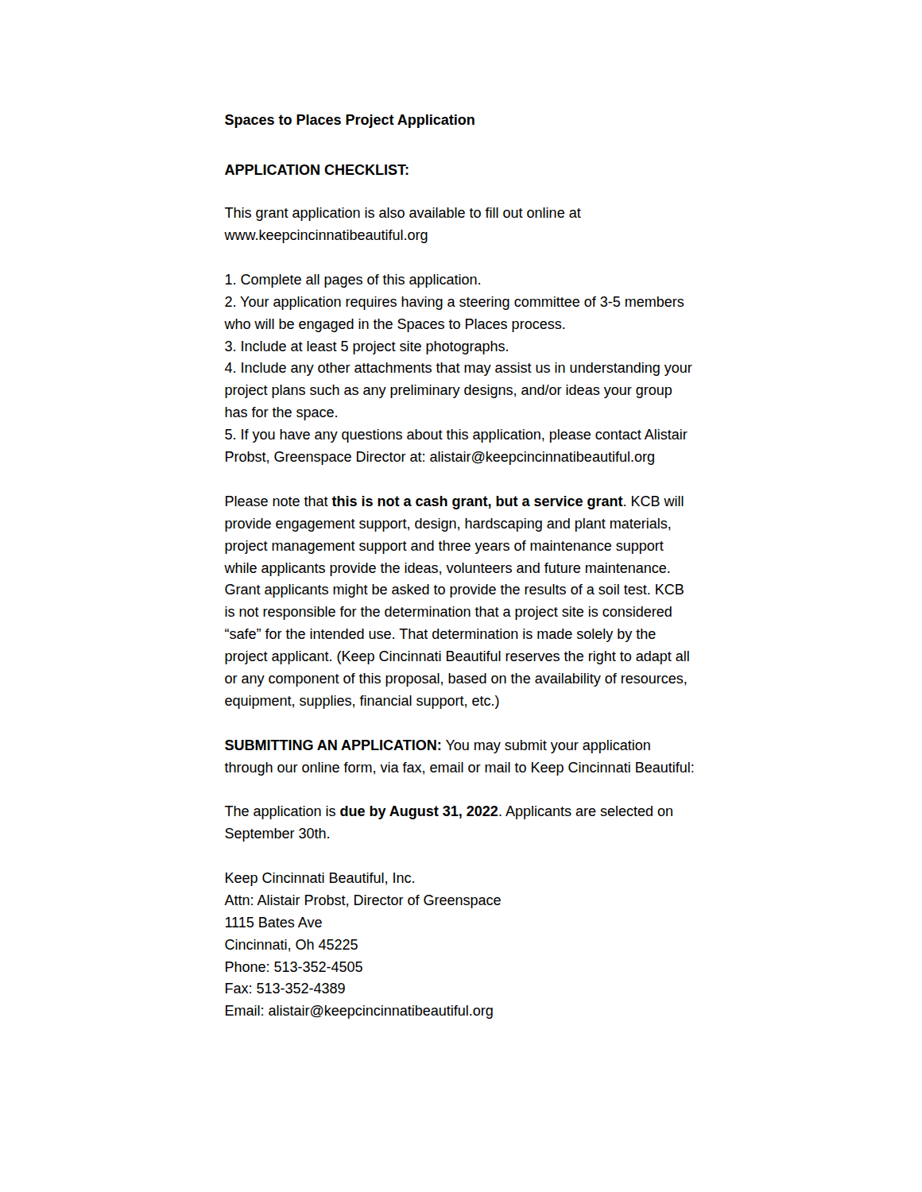Spaces to Places Project Application
APPLICATION CHECKLIST:
This grant application is also available to fill out online at www.keepcincinnatibeautiful.org
1. Complete all pages of this application.
2. Your application requires having a steering committee of 3-5 members who will be engaged in the Spaces to Places process.
3. Include at least 5 project site photographs.
4. Include any other attachments that may assist us in understanding your project plans such as any preliminary designs, and/or ideas your group has for the space.
5. If you have any questions about this application, please contact Alistair Probst, Greenspace Director at: alistair@keepcincinnatibeautiful.org
Please note that this is not a cash grant, but a service grant. KCB will provide engagement support, design, hardscaping and plant materials, project management support and three years of maintenance support while applicants provide the ideas, volunteers and future maintenance. Grant applicants might be asked to provide the results of a soil test. KCB is not responsible for the determination that a project site is considered “safe” for the intended use. That determination is made solely by the project applicant. (Keep Cincinnati Beautiful reserves the right to adapt all or any component of this proposal, based on the availability of resources, equipment, supplies, financial support, etc.)
SUBMITTING AN APPLICATION: You may submit your application through our online form, via fax, email or mail to Keep Cincinnati Beautiful:
The application is due by August 31, 2022. Applicants are selected on September 30th.
Keep Cincinnati Beautiful, Inc.
Attn: Alistair Probst, Director of Greenspace
1115 Bates Ave
Cincinnati, Oh 45225
Phone: 513-352-4505
Fax: 513-352-4389
Email: alistair@keepcincinnatibeautiful.org